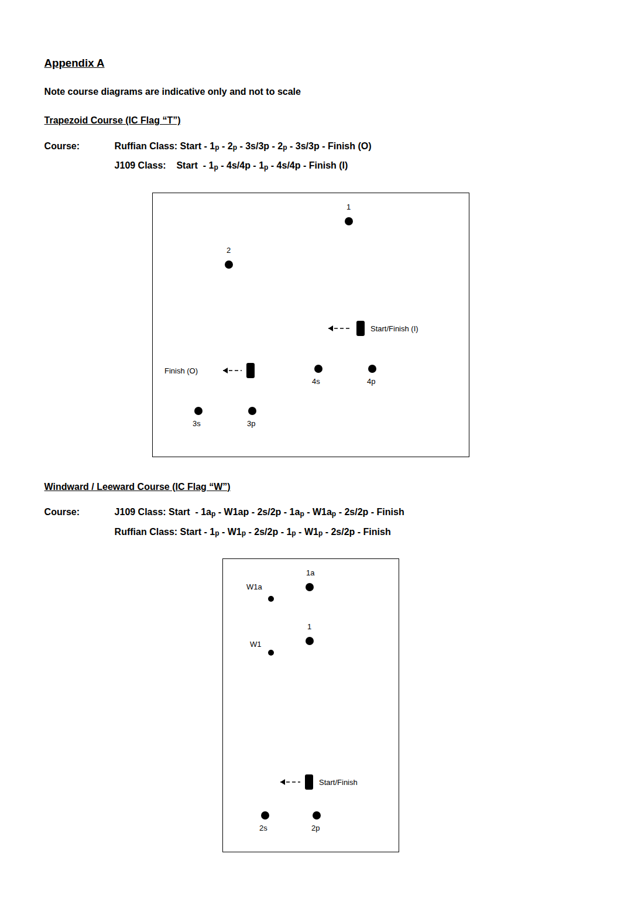Appendix A
Note course diagrams are indicative only and not to scale
Trapezoid Course (IC Flag “T”)
| Course: | Ruffian Class: Start - 1 p - 2 p - 3s/3p - 2 p - 3s/3p - Finish (O) |
| | J109 Class: Start - 1 p - 4s/4p - 1 p - 4s/4p - Finish (I) |
1 2 Start/Finish (I) Finish (O) 4s 4p 3s 3p
Windward / Leeward Course (IC Flag “W”)
| Course: | J109 Class: Start - 1a p - W1ap - 2s/2p - 1a p - W1a p - 2s/2p - Finish |
| | Ruffian Class: Start - 1 p - W1 p - 2s/2p - 1 p - W1 p - 2s/2p - Finish |
1a W1a 1 W1 Start/Finish 2s 2p